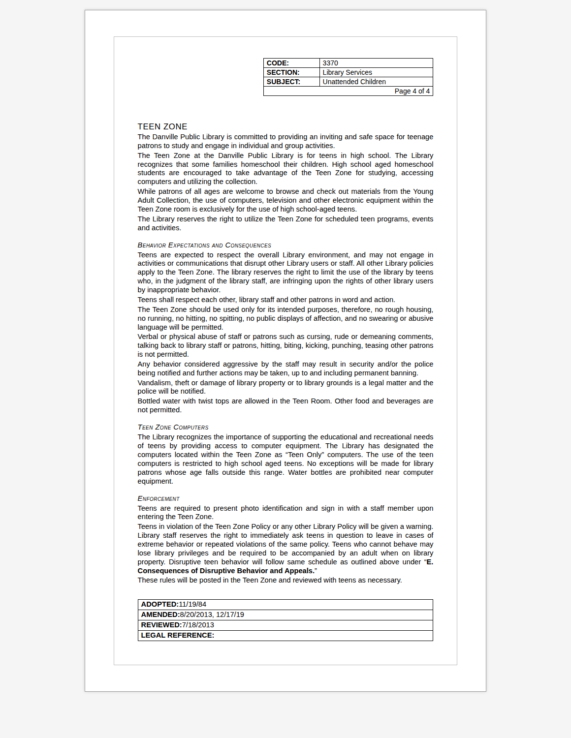| CODE: | 3370 |
| SECTION: | Library Services |
| SUBJECT: | Unattended Children |
| Page 4 of 4 |
TEEN ZONE
The Danville Public Library is committed to providing an inviting and safe space for teenage patrons to study and engage in individual and group activities.
The Teen Zone at the Danville Public Library is for teens in high school. The Library recognizes that some families homeschool their children. High school aged homeschool students are encouraged to take advantage of the Teen Zone for studying, accessing computers and utilizing the collection.
While patrons of all ages are welcome to browse and check out materials from the Young Adult Collection, the use of computers, television and other electronic equipment within the Teen Zone room is exclusively for the use of high school-aged teens.
The Library reserves the right to utilize the Teen Zone for scheduled teen programs, events and activities.
Behavior Expectations and Consequences
Teens are expected to respect the overall Library environment, and may not engage in activities or communications that disrupt other Library users or staff. All other Library policies apply to the Teen Zone. The library reserves the right to limit the use of the library by teens who, in the judgment of the library staff, are infringing upon the rights of other library users by inappropriate behavior.
Teens shall respect each other, library staff and other patrons in word and action.
The Teen Zone should be used only for its intended purposes, therefore, no rough housing, no running, no hitting, no spitting, no public displays of affection, and no swearing or abusive language will be permitted.
Verbal or physical abuse of staff or patrons such as cursing, rude or demeaning comments, talking back to library staff or patrons, hitting, biting, kicking, punching, teasing other patrons is not permitted.
Any behavior considered aggressive by the staff may result in security and/or the police being notified and further actions may be taken, up to and including permanent banning.
Vandalism, theft or damage of library property or to library grounds is a legal matter and the police will be notified.
Bottled water with twist tops are allowed in the Teen Room. Other food and beverages are not permitted.
Teen Zone Computers
The Library recognizes the importance of supporting the educational and recreational needs of teens by providing access to computer equipment. The Library has designated the computers located within the Teen Zone as “Teen Only” computers. The use of the teen computers is restricted to high school aged teens. No exceptions will be made for library patrons whose age falls outside this range. Water bottles are prohibited near computer equipment.
Enforcement
Teens are required to present photo identification and sign in with a staff member upon entering the Teen Zone.
Teens in violation of the Teen Zone Policy or any other Library Policy will be given a warning. Library staff reserves the right to immediately ask teens in question to leave in cases of extreme behavior or repeated violations of the same policy. Teens who cannot behave may lose library privileges and be required to be accompanied by an adult when on library property. Disruptive teen behavior will follow same schedule as outlined above under “E. Consequences of Disruptive Behavior and Appeals.”
These rules will be posted in the Teen Zone and reviewed with teens as necessary.
| ADOPTED: 11/19/84 |
| AMENDED: 8/20/2013, 12/17/19 |
| REVIEWED: 7/18/2013 |
| LEGAL REFERENCE: |